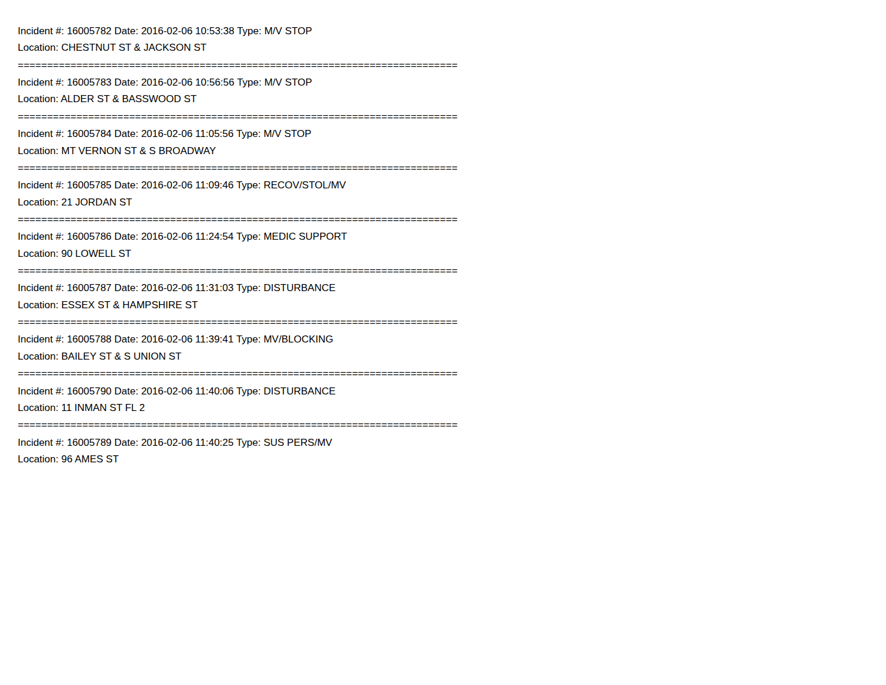Incident #: 16005782 Date: 2016-02-06 10:53:38 Type: M/V STOP
Location: CHESTNUT ST & JACKSON ST
===========================================================================
Incident #: 16005783 Date: 2016-02-06 10:56:56 Type: M/V STOP
Location: ALDER ST & BASSWOOD ST
===========================================================================
Incident #: 16005784 Date: 2016-02-06 11:05:56 Type: M/V STOP
Location: MT VERNON ST & S BROADWAY
===========================================================================
Incident #: 16005785 Date: 2016-02-06 11:09:46 Type: RECOV/STOL/MV
Location: 21 JORDAN ST
===========================================================================
Incident #: 16005786 Date: 2016-02-06 11:24:54 Type: MEDIC SUPPORT
Location: 90 LOWELL ST
===========================================================================
Incident #: 16005787 Date: 2016-02-06 11:31:03 Type: DISTURBANCE
Location: ESSEX ST & HAMPSHIRE ST
===========================================================================
Incident #: 16005788 Date: 2016-02-06 11:39:41 Type: MV/BLOCKING
Location: BAILEY ST & S UNION ST
===========================================================================
Incident #: 16005790 Date: 2016-02-06 11:40:06 Type: DISTURBANCE
Location: 11 INMAN ST FL 2
===========================================================================
Incident #: 16005789 Date: 2016-02-06 11:40:25 Type: SUS PERS/MV
Location: 96 AMES ST